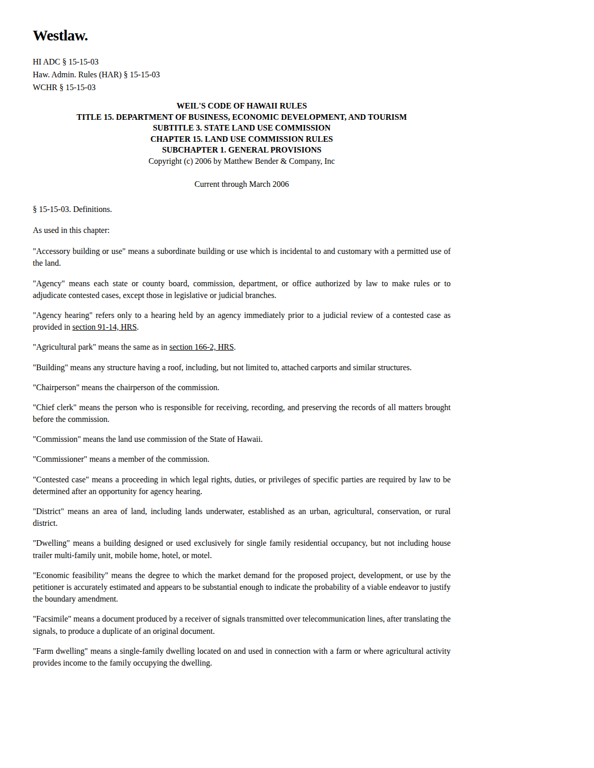Westlaw.
HI ADC § 15-15-03
Haw. Admin. Rules (HAR) § 15-15-03
WCHR § 15-15-03
WEIL'S CODE OF HAWAII RULES
TITLE 15. DEPARTMENT OF BUSINESS, ECONOMIC DEVELOPMENT, AND TOURISM
SUBTITLE 3. STATE LAND USE COMMISSION
CHAPTER 15. LAND USE COMMISSION RULES
SUBCHAPTER 1. GENERAL PROVISIONS
Copyright (c) 2006 by Matthew Bender & Company, Inc
Current through March 2006
§ 15-15-03. Definitions.
As used in this chapter:
"Accessory building or use" means a subordinate building or use which is incidental to and customary with a permitted use of the land.
"Agency" means each state or county board, commission, department, or office authorized by law to make rules or to adjudicate contested cases, except those in legislative or judicial branches.
"Agency hearing" refers only to a hearing held by an agency immediately prior to a judicial review of a contested case as provided in section 91-14, HRS.
"Agricultural park" means the same as in section 166-2, HRS.
"Building" means any structure having a roof, including, but not limited to, attached carports and similar structures.
"Chairperson" means the chairperson of the commission.
"Chief clerk" means the person who is responsible for receiving, recording, and preserving the records of all matters brought before the commission.
"Commission" means the land use commission of the State of Hawaii.
"Commissioner" means a member of the commission.
"Contested case" means a proceeding in which legal rights, duties, or privileges of specific parties are required by law to be determined after an opportunity for agency hearing.
"District" means an area of land, including lands underwater, established as an urban, agricultural, conservation, or rural district.
"Dwelling" means a building designed or used exclusively for single family residential occupancy, but not including house trailer multi-family unit, mobile home, hotel, or motel.
"Economic feasibility" means the degree to which the market demand for the proposed project, development, or use by the petitioner is accurately estimated and appears to be substantial enough to indicate the probability of a viable endeavor to justify the boundary amendment.
"Facsimile" means a document produced by a receiver of signals transmitted over telecommunication lines, after translating the signals, to produce a duplicate of an original document.
"Farm dwelling" means a single-family dwelling located on and used in connection with a farm or where agricultural activity provides income to the family occupying the dwelling.